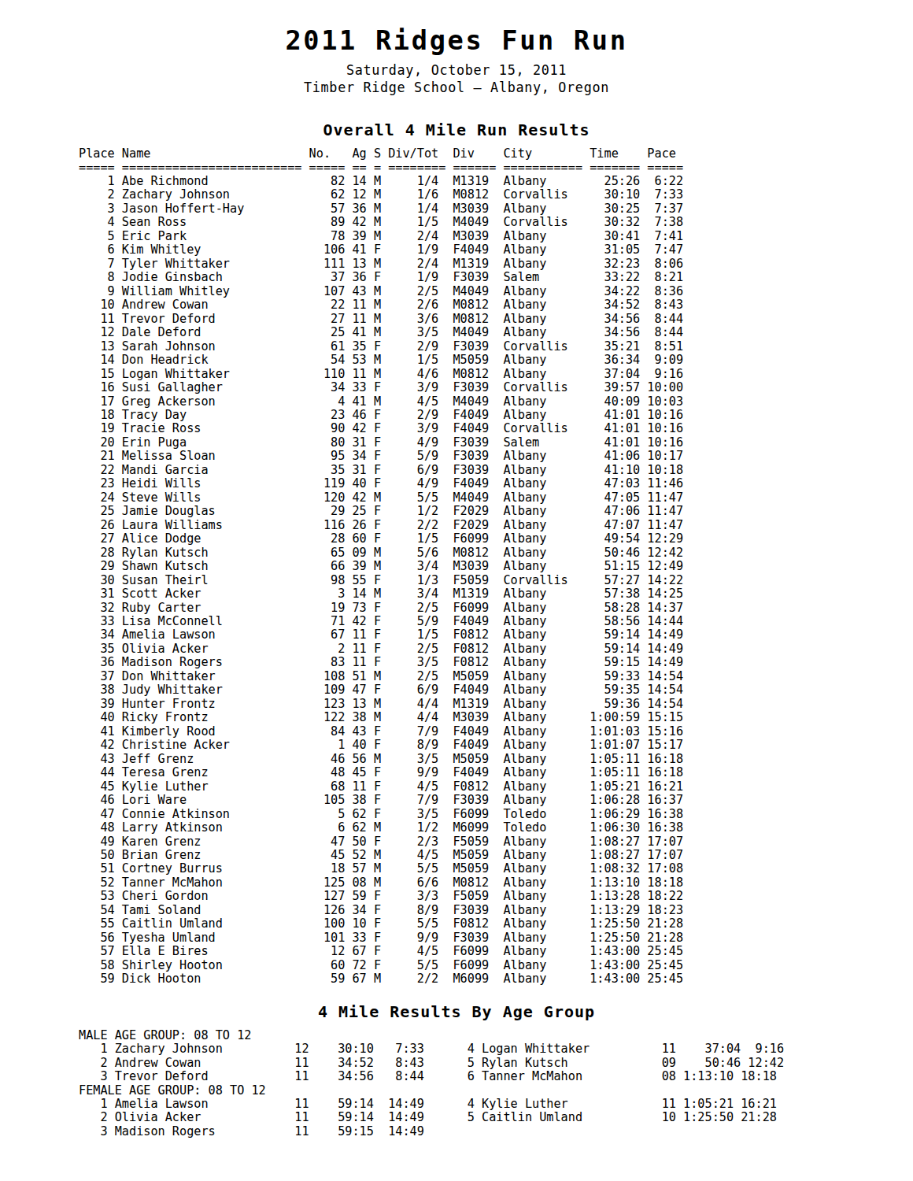2011 Ridges Fun Run
Saturday, October 15, 2011
Timber Ridge School – Albany, Oregon
Overall 4 Mile Run Results
Place Name                      No.   Ag S Div/Tot  Div    City        Time    Pace
===== ========================= ===== == = ======== ====== =========== ======= =====
    1 Abe Richmond                 82 14 M     1/4  M1319  Albany        25:26  6:22
    2 Zachary Johnson              62 12 M     1/6  M0812  Corvallis     30:10  7:33
    3 Jason Hoffert-Hay            57 36 M     1/4  M3039  Albany        30:25  7:37
    4 Sean Ross                    89 42 M     1/5  M4049  Corvallis     30:32  7:38
    5 Eric Park                    78 39 M     2/4  M3039  Albany        30:41  7:41
    6 Kim Whitley                 106 41 F     1/9  F4049  Albany        31:05  7:47
    7 Tyler Whittaker             111 13 M     2/4  M1319  Albany        32:23  8:06
    8 Jodie Ginsbach               37 36 F     1/9  F3039  Salem         33:22  8:21
    9 William Whitley             107 43 M     2/5  M4049  Albany        34:22  8:36
   10 Andrew Cowan                 22 11 M     2/6  M0812  Albany        34:52  8:43
   11 Trevor Deford                27 11 M     3/6  M0812  Albany        34:56  8:44
   12 Dale Deford                  25 41 M     3/5  M4049  Albany        34:56  8:44
   13 Sarah Johnson                61 35 F     2/9  F3039  Corvallis     35:21  8:51
   14 Don Headrick                 54 53 M     1/5  M5059  Albany        36:34  9:09
   15 Logan Whittaker             110 11 M     4/6  M0812  Albany        37:04  9:16
   16 Susi Gallagher               34 33 F     3/9  F3039  Corvallis     39:57 10:00
   17 Greg Ackerson                 4 41 M     4/5  M4049  Albany        40:09 10:03
   18 Tracy Day                    23 46 F     2/9  F4049  Albany        41:01 10:16
   19 Tracie Ross                  90 42 F     3/9  F4049  Corvallis     41:01 10:16
   20 Erin Puga                    80 31 F     4/9  F3039  Salem         41:01 10:16
   21 Melissa Sloan                95 34 F     5/9  F3039  Albany        41:06 10:17
   22 Mandi Garcia                 35 31 F     6/9  F3039  Albany        41:10 10:18
   23 Heidi Wills                 119 40 F     4/9  F4049  Albany        47:03 11:46
   24 Steve Wills                 120 42 M     5/5  M4049  Albany        47:05 11:47
   25 Jamie Douglas                29 25 F     1/2  F2029  Albany        47:06 11:47
   26 Laura Williams              116 26 F     2/2  F2029  Albany        47:07 11:47
   27 Alice Dodge                  28 60 F     1/5  F6099  Albany        49:54 12:29
   28 Rylan Kutsch                 65 09 M     5/6  M0812  Albany        50:46 12:42
   29 Shawn Kutsch                 66 39 M     3/4  M3039  Albany        51:15 12:49
   30 Susan Theirl                 98 55 F     1/3  F5059  Corvallis     57:27 14:22
   31 Scott Acker                   3 14 M     3/4  M1319  Albany        57:38 14:25
   32 Ruby Carter                  19 73 F     2/5  F6099  Albany        58:28 14:37
   33 Lisa McConnell               71 42 F     5/9  F4049  Albany        58:56 14:44
   34 Amelia Lawson                67 11 F     1/5  F0812  Albany        59:14 14:49
   35 Olivia Acker                  2 11 F     2/5  F0812  Albany        59:14 14:49
   36 Madison Rogers               83 11 F     3/5  F0812  Albany        59:15 14:49
   37 Don Whittaker               108 51 M     2/5  M5059  Albany        59:33 14:54
   38 Judy Whittaker              109 47 F     6/9  F4049  Albany        59:35 14:54
   39 Hunter Frontz               123 13 M     4/4  M1319  Albany        59:36 14:54
   40 Ricky Frontz                122 38 M     4/4  M3039  Albany      1:00:59 15:15
   41 Kimberly Rood                84 43 F     7/9  F4049  Albany      1:01:03 15:16
   42 Christine Acker               1 40 F     8/9  F4049  Albany      1:01:07 15:17
   43 Jeff Grenz                   46 56 M     3/5  M5059  Albany      1:05:11 16:18
   44 Teresa Grenz                 48 45 F     9/9  F4049  Albany      1:05:11 16:18
   45 Kylie Luther                 68 11 F     4/5  F0812  Albany      1:05:21 16:21
   46 Lori Ware                   105 38 F     7/9  F3039  Albany      1:06:28 16:37
   47 Connie Atkinson               5 62 F     3/5  F6099  Toledo      1:06:29 16:38
   48 Larry Atkinson                6 62 M     1/2  M6099  Toledo      1:06:30 16:38
   49 Karen Grenz                  47 50 F     2/3  F5059  Albany      1:08:27 17:07
   50 Brian Grenz                  45 52 M     4/5  M5059  Albany      1:08:27 17:07
   51 Cortney Burrus               18 57 M     5/5  M5059  Albany      1:08:32 17:08
   52 Tanner McMahon              125 08 M     6/6  M0812  Albany      1:13:10 18:18
   53 Cheri Gordon                127 59 F     3/3  F5059  Albany      1:13:28 18:22
   54 Tami Soland                 126 34 F     8/9  F3039  Albany      1:13:29 18:23
   55 Caitlin Umland              100 10 F     5/5  F0812  Albany      1:25:50 21:28
   56 Tyesha Umland               101 33 F     9/9  F3039  Albany      1:25:50 21:28
   57 Ella E Bires                 12 67 F     4/5  F6099  Albany      1:43:00 25:45
   58 Shirley Hooton               60 72 F     5/5  F6099  Albany      1:43:00 25:45
   59 Dick Hooton                  59 67 M     2/2  M6099  Albany      1:43:00 25:45
4 Mile Results By Age Group
MALE AGE GROUP: 08 TO 12
   1 Zachary Johnson          12    30:10   7:33      4 Logan Whittaker          11    37:04  9:16
   2 Andrew Cowan             11    34:52   8:43      5 Rylan Kutsch             09    50:46 12:42
   3 Trevor Deford            11    34:56   8:44      6 Tanner McMahon           08 1:13:10 18:18
FEMALE AGE GROUP: 08 TO 12
   1 Amelia Lawson            11    59:14  14:49      4 Kylie Luther             11 1:05:21 16:21
   2 Olivia Acker             11    59:14  14:49      5 Caitlin Umland           10 1:25:50 21:28
   3 Madison Rogers           11    59:15  14:49